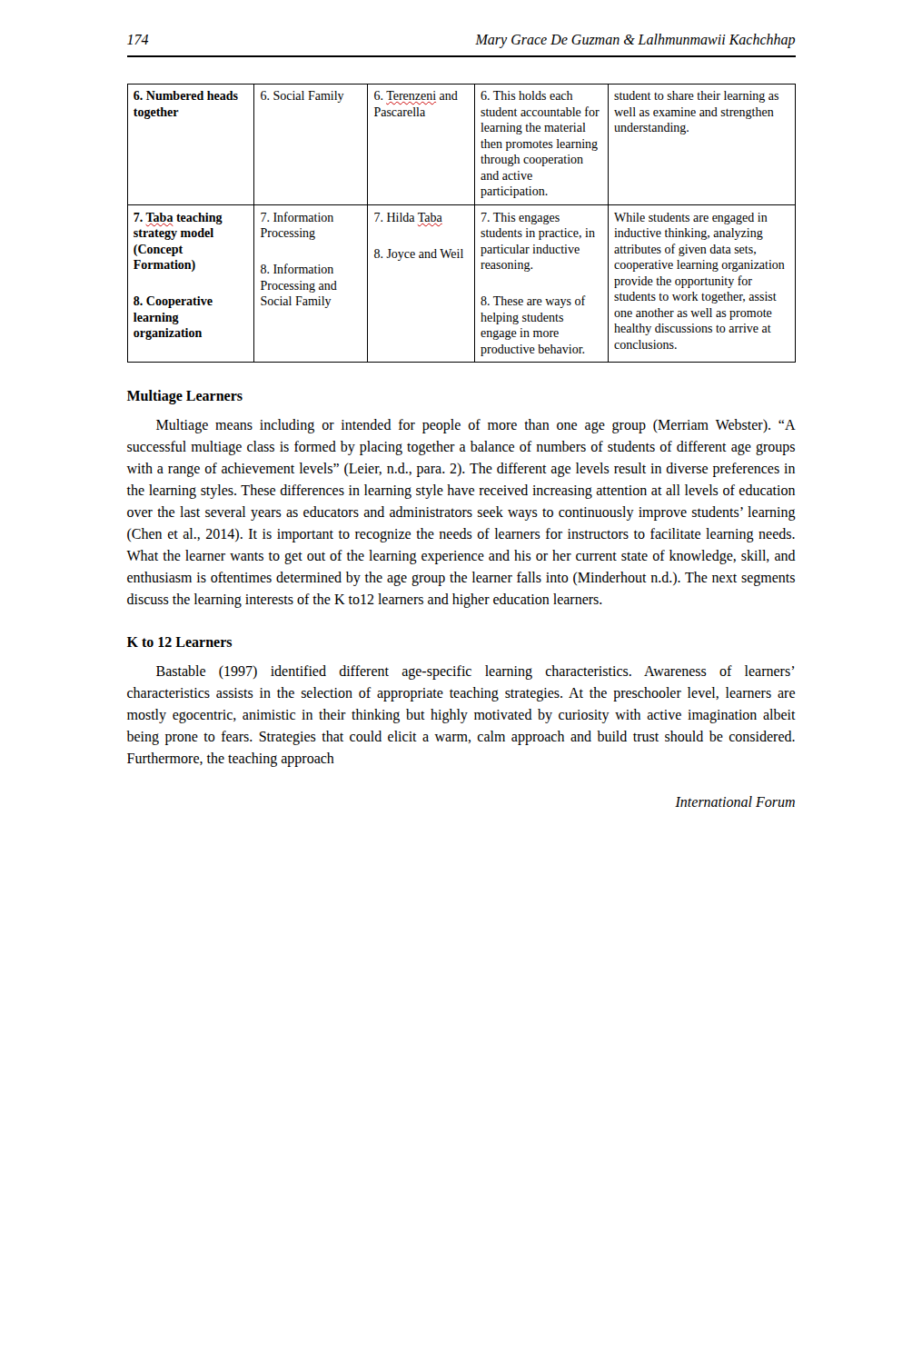174 Mary Grace De Guzman & Lalhmunmawii Kachchhap
| 6. Numbered heads together | 6. Social Family | 6. Terenzeni and Pascarella | 6. This holds each student accountable for learning the material then promotes learning through cooperation and active participation. | student to share their learning as well as examine and strengthen understanding. |
| 7. Taba teaching strategy model (Concept Formation) 8. Cooperative learning organization | 7. Information Processing 8. Information Processing and Social Family | 7. Hilda Taba 8. Joyce and Weil | 7. This engages students in practice, in particular inductive reasoning. 8. These are ways of helping students engage in more productive behavior. | While students are engaged in inductive thinking, analyzing attributes of given data sets, cooperative learning organization provide the opportunity for students to work together, assist one another as well as promote healthy discussions to arrive at conclusions. |
Multiage Learners
Multiage means including or intended for people of more than one age group (Merriam Webster). “A successful multiage class is formed by placing together a balance of numbers of students of different age groups with a range of achievement levels” (Leier, n.d., para. 2). The different age levels result in diverse preferences in the learning styles. These differences in learning style have received increasing attention at all levels of education over the last several years as educators and administrators seek ways to continuously improve students’ learning (Chen et al., 2014). It is important to recognize the needs of learners for instructors to facilitate learning needs. What the learner wants to get out of the learning experience and his or her current state of knowledge, skill, and enthusiasm is oftentimes determined by the age group the learner falls into (Minderhout n.d.). The next segments discuss the learning interests of the K to12 learners and higher education learners.
K to 12 Learners
Bastable (1997) identified different age-specific learning characteristics. Awareness of learners’ characteristics assists in the selection of appropriate teaching strategies. At the preschooler level, learners are mostly egocentric, animistic in their thinking but highly motivated by curiosity with active imagination albeit being prone to fears. Strategies that could elicit a warm, calm approach and build trust should be considered. Furthermore, the teaching approach
International Forum